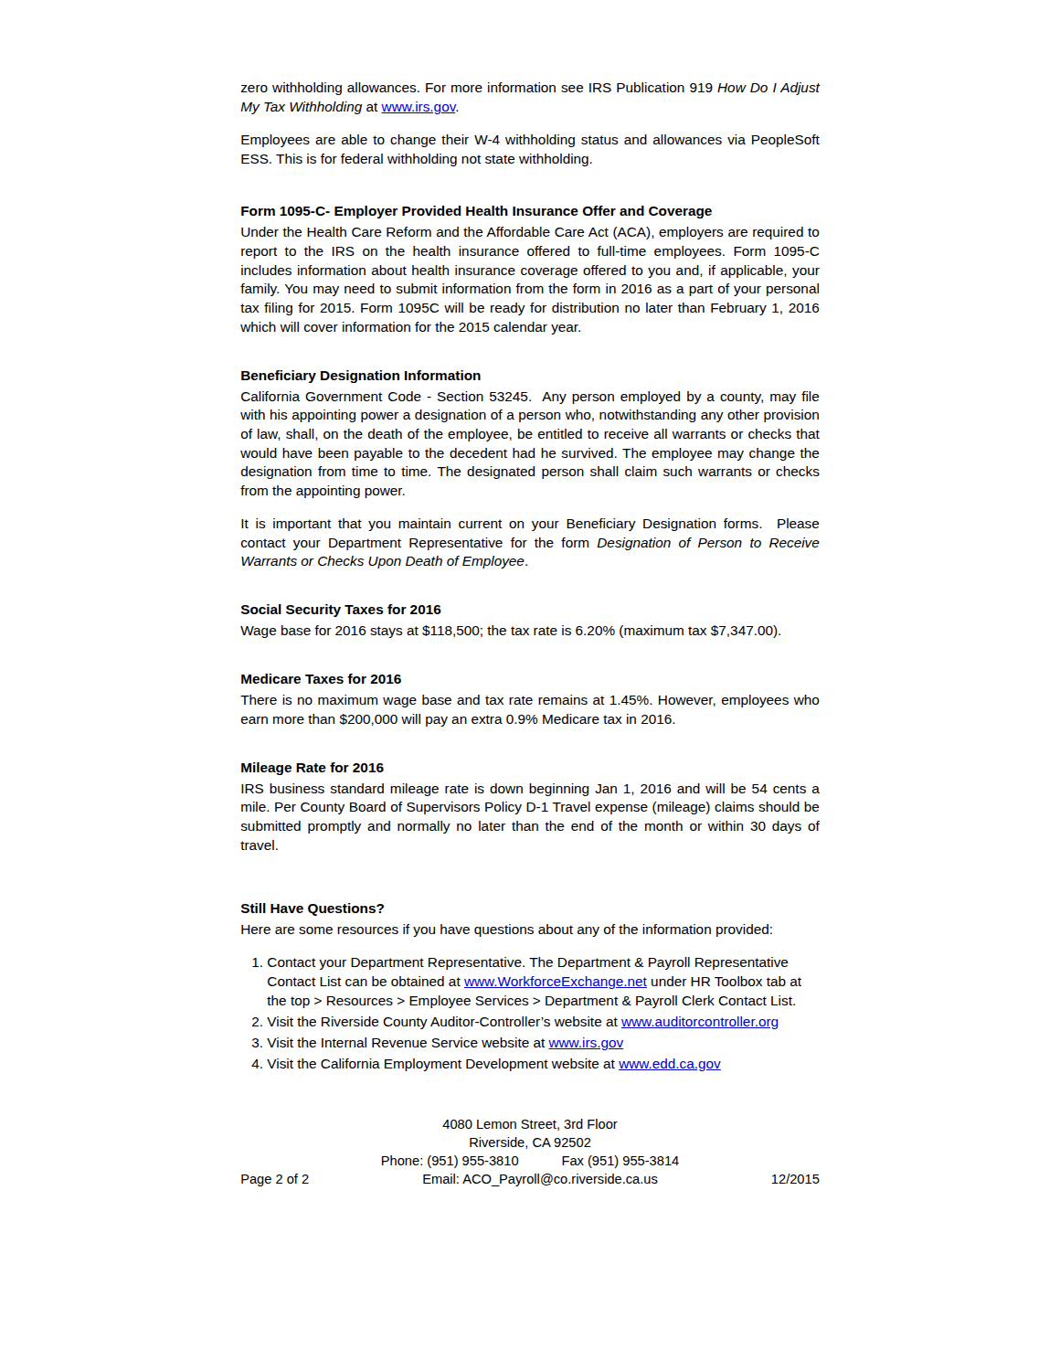zero withholding allowances. For more information see IRS Publication 919 How Do I Adjust My Tax Withholding at www.irs.gov.
Employees are able to change their W-4 withholding status and allowances via PeopleSoft ESS. This is for federal withholding not state withholding.
Form 1095-C- Employer Provided Health Insurance Offer and Coverage
Under the Health Care Reform and the Affordable Care Act (ACA), employers are required to report to the IRS on the health insurance offered to full-time employees. Form 1095-C includes information about health insurance coverage offered to you and, if applicable, your family. You may need to submit information from the form in 2016 as a part of your personal tax filing for 2015. Form 1095C will be ready for distribution no later than February 1, 2016 which will cover information for the 2015 calendar year.
Beneficiary Designation Information
California Government Code - Section 53245. Any person employed by a county, may file with his appointing power a designation of a person who, notwithstanding any other provision of law, shall, on the death of the employee, be entitled to receive all warrants or checks that would have been payable to the decedent had he survived. The employee may change the designation from time to time. The designated person shall claim such warrants or checks from the appointing power.
It is important that you maintain current on your Beneficiary Designation forms. Please contact your Department Representative for the form Designation of Person to Receive Warrants or Checks Upon Death of Employee.
Social Security Taxes for 2016
Wage base for 2016 stays at $118,500; the tax rate is 6.20% (maximum tax $7,347.00).
Medicare Taxes for 2016
There is no maximum wage base and tax rate remains at 1.45%. However, employees who earn more than $200,000 will pay an extra 0.9% Medicare tax in 2016.
Mileage Rate for 2016
IRS business standard mileage rate is down beginning Jan 1, 2016 and will be 54 cents a mile. Per County Board of Supervisors Policy D-1 Travel expense (mileage) claims should be submitted promptly and normally no later than the end of the month or within 30 days of travel.
Still Have Questions?
Here are some resources if you have questions about any of the information provided:
Contact your Department Representative. The Department & Payroll Representative Contact List can be obtained at www.WorkforceExchange.net under HR Toolbox tab at the top > Resources > Employee Services > Department & Payroll Clerk Contact List.
Visit the Riverside County Auditor-Controller’s website at www.auditorcontroller.org
Visit the Internal Revenue Service website at www.irs.gov
Visit the California Employment Development website at www.edd.ca.gov
4080 Lemon Street, 3rd Floor Riverside, CA 92502 Phone: (951) 955-3810 Fax (951) 955-3814
Page 2 of 2 Email: ACO_Payroll@co.riverside.ca.us 12/2015